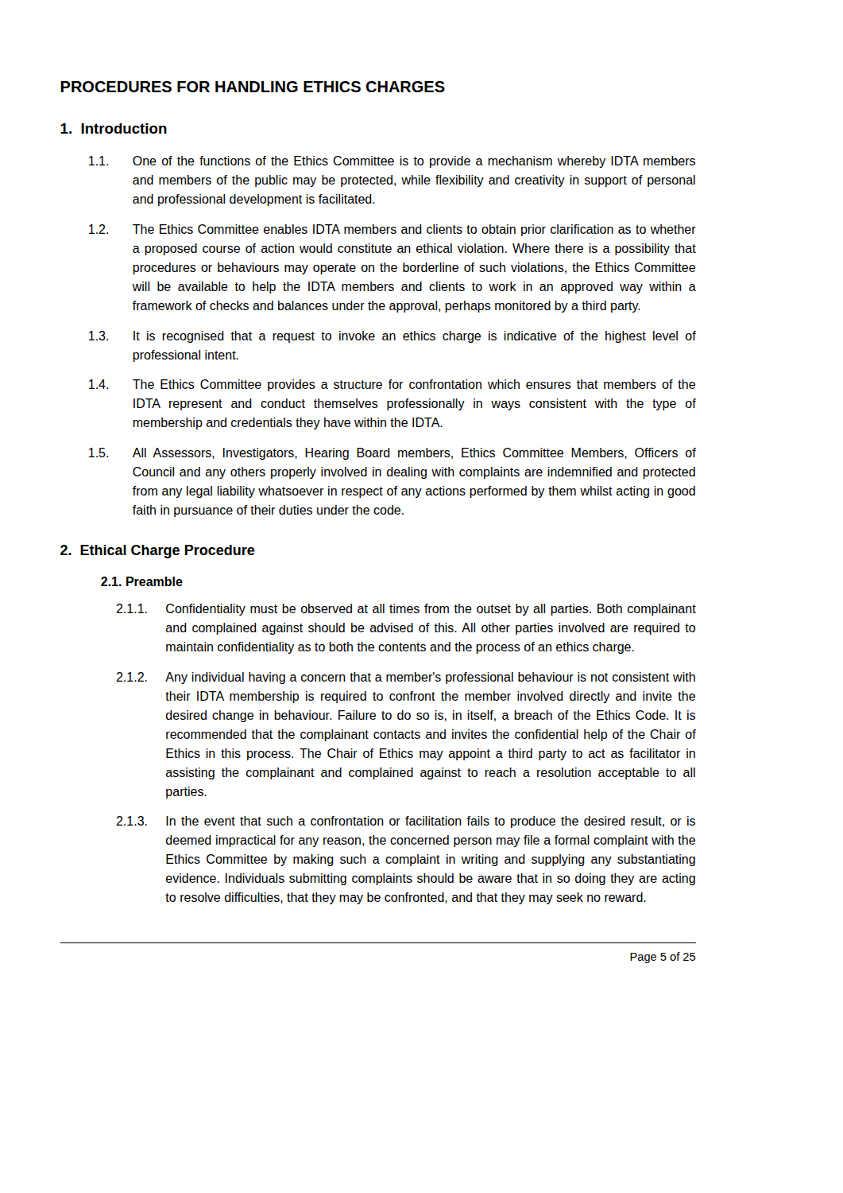PROCEDURES FOR HANDLING ETHICS CHARGES
1. Introduction
1.1. One of the functions of the Ethics Committee is to provide a mechanism whereby IDTA members and members of the public may be protected, while flexibility and creativity in support of personal and professional development is facilitated.
1.2. The Ethics Committee enables IDTA members and clients to obtain prior clarification as to whether a proposed course of action would constitute an ethical violation. Where there is a possibility that procedures or behaviours may operate on the borderline of such violations, the Ethics Committee will be available to help the IDTA members and clients to work in an approved way within a framework of checks and balances under the approval, perhaps monitored by a third party.
1.3. It is recognised that a request to invoke an ethics charge is indicative of the highest level of professional intent.
1.4. The Ethics Committee provides a structure for confrontation which ensures that members of the IDTA represent and conduct themselves professionally in ways consistent with the type of membership and credentials they have within the IDTA.
1.5. All Assessors, Investigators, Hearing Board members, Ethics Committee Members, Officers of Council and any others properly involved in dealing with complaints are indemnified and protected from any legal liability whatsoever in respect of any actions performed by them whilst acting in good faith in pursuance of their duties under the code.
2. Ethical Charge Procedure
2.1. Preamble
2.1.1. Confidentiality must be observed at all times from the outset by all parties. Both complainant and complained against should be advised of this. All other parties involved are required to maintain confidentiality as to both the contents and the process of an ethics charge.
2.1.2. Any individual having a concern that a member's professional behaviour is not consistent with their IDTA membership is required to confront the member involved directly and invite the desired change in behaviour. Failure to do so is, in itself, a breach of the Ethics Code. It is recommended that the complainant contacts and invites the confidential help of the Chair of Ethics in this process. The Chair of Ethics may appoint a third party to act as facilitator in assisting the complainant and complained against to reach a resolution acceptable to all parties.
2.1.3. In the event that such a confrontation or facilitation fails to produce the desired result, or is deemed impractical for any reason, the concerned person may file a formal complaint with the Ethics Committee by making such a complaint in writing and supplying any substantiating evidence. Individuals submitting complaints should be aware that in so doing they are acting to resolve difficulties, that they may be confronted, and that they may seek no reward.
Page 5 of 25